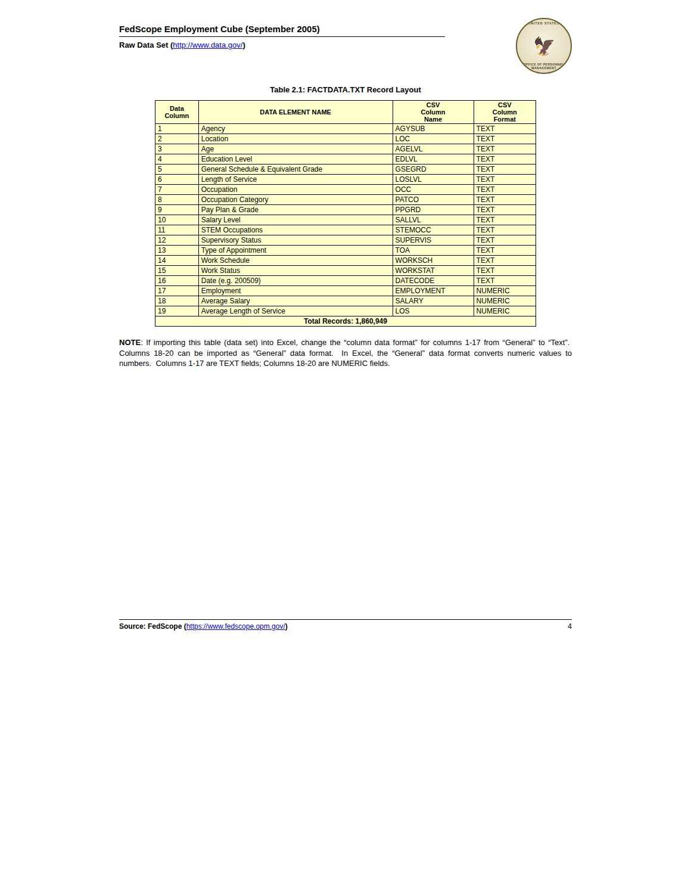FedScope Employment Cube (September 2005)
Raw Data Set (http://www.data.gov/)
UNITED STATES
🦅
OFFICE OF PERSONNEL MANAGEMENT
Table 2.1: FACTDATA.TXT Record Layout
| Data Column | DATA ELEMENT NAME | CSV Column Name | CSV Column Format |
| --- | --- | --- | --- |
| 1 | Agency | AGYSUB | TEXT |
| 2 | Location | LOC | TEXT |
| 3 | Age | AGELVL | TEXT |
| 4 | Education Level | EDLVL | TEXT |
| 5 | General Schedule & Equivalent Grade | GSEGRD | TEXT |
| 6 | Length of Service | LOSLVL | TEXT |
| 7 | Occupation | OCC | TEXT |
| 8 | Occupation Category | PATCO | TEXT |
| 9 | Pay Plan & Grade | PPGRD | TEXT |
| 10 | Salary Level | SALLVL | TEXT |
| 11 | STEM Occupations | STEMOCC | TEXT |
| 12 | Supervisory Status | SUPERVIS | TEXT |
| 13 | Type of Appointment | TOA | TEXT |
| 14 | Work Schedule | WORKSCH | TEXT |
| 15 | Work Status | WORKSTAT | TEXT |
| 16 | Date (e.g. 200509) | DATECODE | TEXT |
| 17 | Employment | EMPLOYMENT | NUMERIC |
| 18 | Average Salary | SALARY | NUMERIC |
| 19 | Average Length of Service | LOS | NUMERIC |
| Total Records: 1,860,949 |
NOTE: If importing this table (data set) into Excel, change the “column data format” for columns 1-17 from “General” to “Text”. Columns 18-20 can be imported as “General” data format. In Excel, the “General” data format converts numeric values to numbers. Columns 1-17 are TEXT fields; Columns 18-20 are NUMERIC fields.
Source: FedScope (https://www.fedscope.opm.gov/)
4